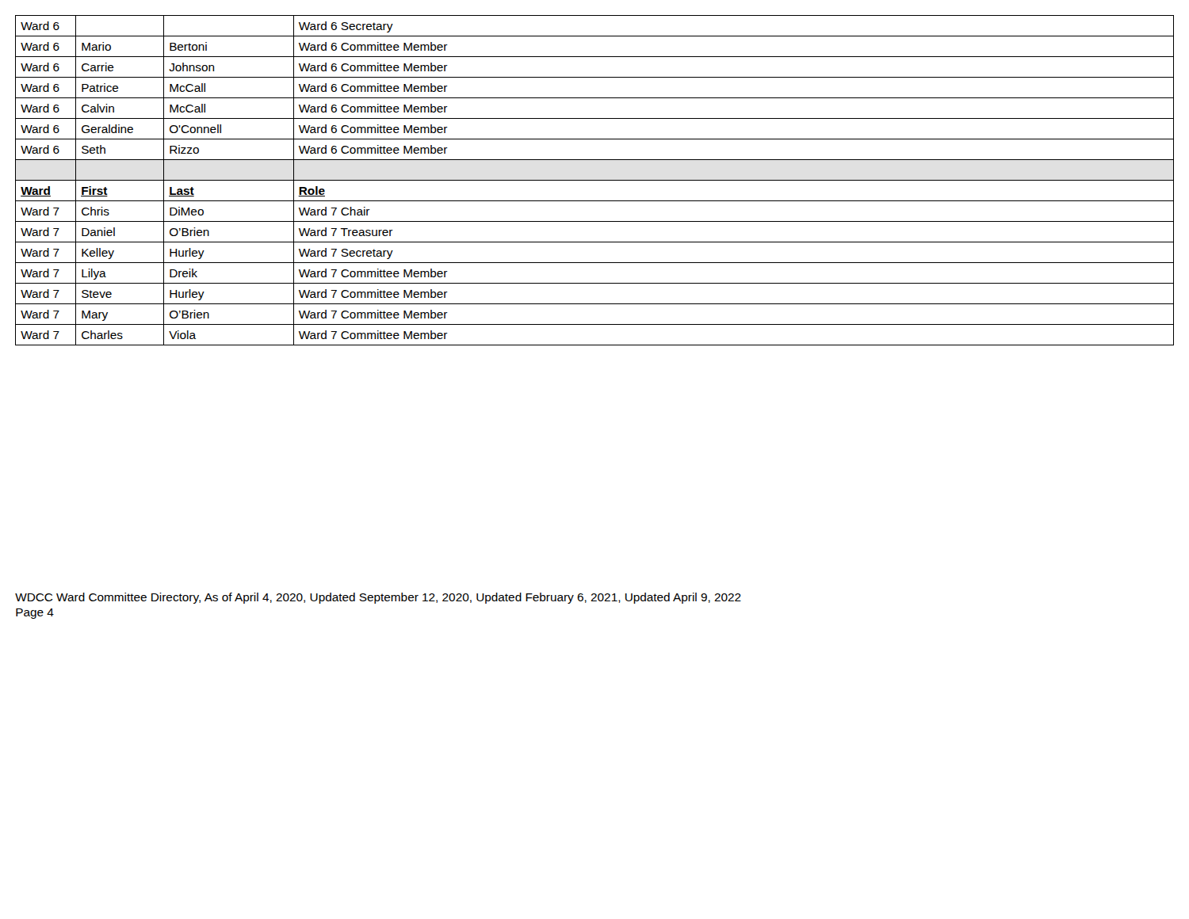| Ward 6 | | | Ward 6 Secretary |
| Ward 6 | Mario | Bertoni | Ward 6 Committee Member |
| Ward 6 | Carrie | Johnson | Ward 6 Committee Member |
| Ward 6 | Patrice | McCall | Ward 6 Committee Member |
| Ward 6 | Calvin | McCall | Ward 6 Committee Member |
| Ward 6 | Geraldine | O'Connell | Ward 6 Committee Member |
| Ward 6 | Seth | Rizzo | Ward 6 Committee Member |
| Ward | First | Last | Role |
| Ward 7 | Chris | DiMeo | Ward 7 Chair |
| Ward 7 | Daniel | O’Brien | Ward 7 Treasurer |
| Ward 7 | Kelley | Hurley | Ward 7 Secretary |
| Ward 7 | Lilya | Dreik | Ward 7 Committee Member |
| Ward 7 | Steve | Hurley | Ward 7 Committee Member |
| Ward 7 | Mary | O’Brien | Ward 7 Committee Member |
| Ward 7 | Charles | Viola | Ward 7 Committee Member |
WDCC Ward Committee Directory, As of April 4, 2020, Updated September 12, 2020, Updated February 6, 2021, Updated April 9, 2022 Page 4